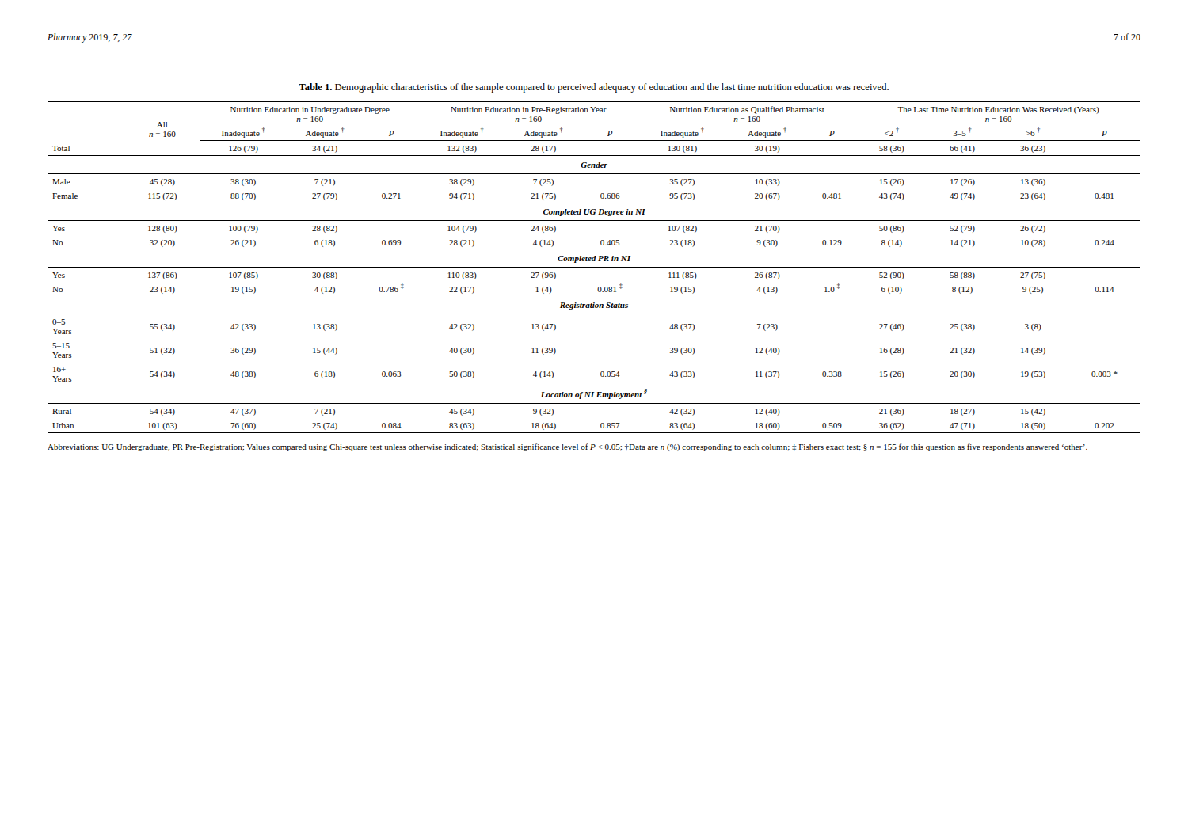Pharmacy 2019, 7, 27
7 of 20
Table 1. Demographic characteristics of the sample compared to perceived adequacy of education and the last time nutrition education was received.
| | All n = 160 | Nutrition Education in Undergraduate Degree n = 160 | Nutrition Education in Pre-Registration Year n = 160 | Nutrition Education as Qualified Pharmacist n = 160 | The Last Time Nutrition Education Was Received (Years) n = 160 |
| --- | --- | --- | --- | --- | --- |
| Inadequate † | Adequate † | P | Inadequate † | Adequate † | P | Inadequate † | Adequate † | P | <2 † | 3–5 † | >6 † | P |
| Total | | 126 (79) | 34 (21) | | 132 (83) | 28 (17) | | 130 (81) | 30 (19) | | 58 (36) | 66 (41) | 36 (23) | |
| Gender |
| Male | 45 (28) | 38 (30) | 7 (21) | | 38 (29) | 7 (25) | | 35 (27) | 10 (33) | | 15 (26) | 17 (26) | 13 (36) | |
| Female | 115 (72) | 88 (70) | 27 (79) | 0.271 | 94 (71) | 21 (75) | 0.686 | 95 (73) | 20 (67) | 0.481 | 43 (74) | 49 (74) | 23 (64) | 0.481 |
| Completed UG Degree in NI |
| Yes | 128 (80) | 100 (79) | 28 (82) | | 104 (79) | 24 (86) | | 107 (82) | 21 (70) | | 50 (86) | 52 (79) | 26 (72) | |
| No | 32 (20) | 26 (21) | 6 (18) | 0.699 | 28 (21) | 4 (14) | 0.405 | 23 (18) | 9 (30) | 0.129 | 8 (14) | 14 (21) | 10 (28) | 0.244 |
| Completed PR in NI |
| Yes | 137 (86) | 107 (85) | 30 (88) | | 110 (83) | 27 (96) | | 111 (85) | 26 (87) | | 52 (90) | 58 (88) | 27 (75) | |
| No | 23 (14) | 19 (15) | 4 (12) | 0.786 ‡ | 22 (17) | 1 (4) | 0.081 ‡ | 19 (15) | 4 (13) | 1.0 ‡ | 6 (10) | 8 (12) | 9 (25) | 0.114 |
| Registration Status |
| 0–5 Years | 55 (34) | 42 (33) | 13 (38) | | 42 (32) | 13 (47) | | 48 (37) | 7 (23) | | 27 (46) | 25 (38) | 3 (8) | |
| 5–15 Years | 51 (32) | 36 (29) | 15 (44) | | 40 (30) | 11 (39) | | 39 (30) | 12 (40) | | 16 (28) | 21 (32) | 14 (39) | |
| 16+ Years | 54 (34) | 48 (38) | 6 (18) | 0.063 | 50 (38) | 4 (14) | 0.054 | 43 (33) | 11 (37) | 0.338 | 15 (26) | 20 (30) | 19 (53) | 0.003 * |
| Location of NI Employment § |
| Rural | 54 (34) | 47 (37) | 7 (21) | | 45 (34) | 9 (32) | | 42 (32) | 12 (40) | | 21 (36) | 18 (27) | 15 (42) | |
| Urban | 101 (63) | 76 (60) | 25 (74) | 0.084 | 83 (63) | 18 (64) | 0.857 | 83 (64) | 18 (60) | 0.509 | 36 (62) | 47 (71) | 18 (50) | 0.202 |
Abbreviations: UG Undergraduate, PR Pre-Registration; Values compared using Chi-square test unless otherwise indicated; Statistical significance level of P < 0.05; †Data are n (%) corresponding to each column; ‡ Fishers exact test; § n = 155 for this question as five respondents answered ‘other’.